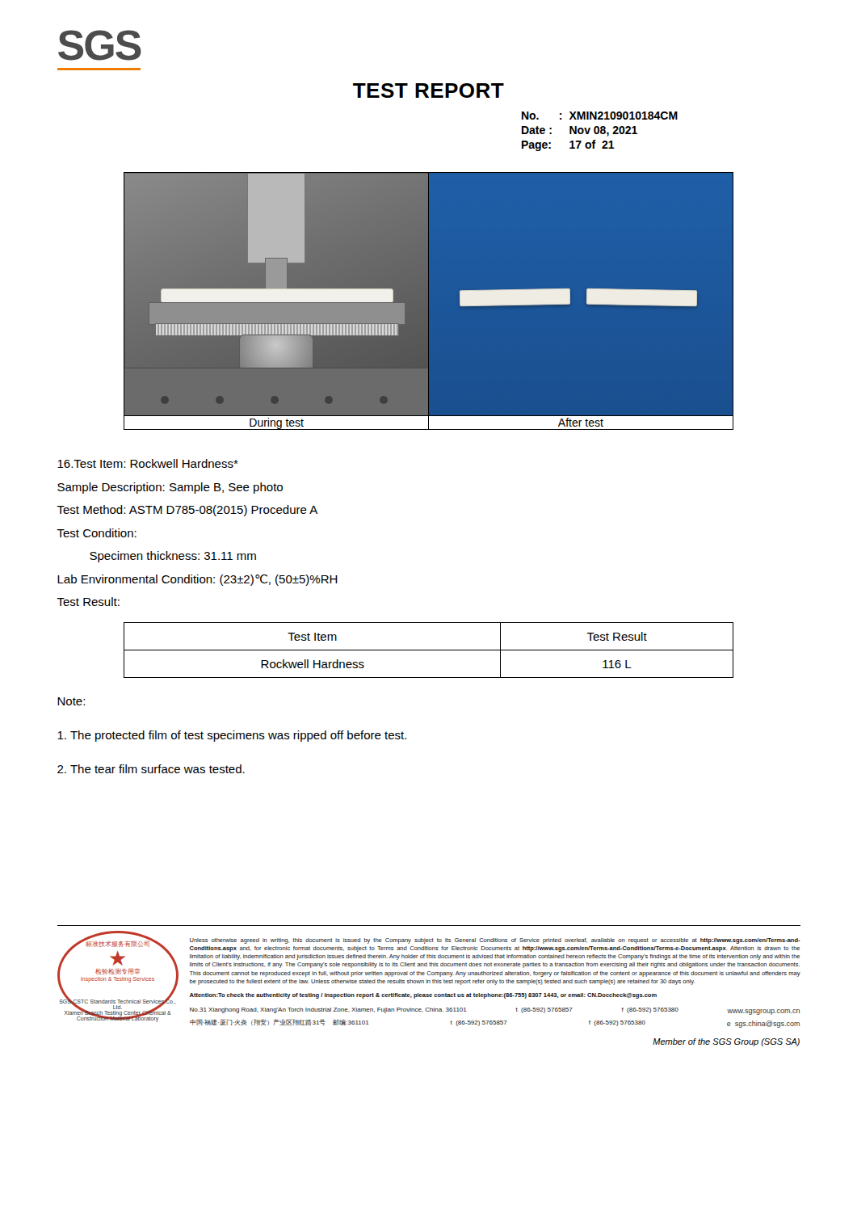SGS
TEST REPORT
| No. | : | XMIN2109010184CM |
| Date : | | Nov 08, 2021 |
| Page: | | 17 of 21 |
| During test | After test |
16.Test Item: Rockwell Hardness*
Sample Description: Sample B, See photo
Test Method: ASTM D785-08(2015) Procedure A
Test Condition:
Specimen thickness: 31.11 mm
Lab Environmental Condition: (23±2)℃, (50±5)%RH
Test Result:
| Test Item | Test Result |
| --- | --- |
| Rockwell Hardness | 116 L |
Note:
1. The protected film of test specimens was ripped off before test.
2. The tear film surface was tested.
标准技术服务有限公司
★
检验检测专用章
Inspection & Testing Services
SGS-CSTC Standards Technical Services Co., Ltd.
Xiamen Branch Testing Center Chemical & Construction Material Laboratory
Unless otherwise agreed in writing, this document is issued by the Company subject to its General Conditions of Service printed overleaf, available on request or accessible at http://www.sgs.com/en/Terms-and-Conditions.aspx and, for electronic format documents, subject to Terms and Conditions for Electronic Documents at http://www.sgs.com/en/Terms-and-Conditions/Terms-e-Document.aspx. Attention is drawn to the limitation of liability, indemnification and jurisdiction issues defined therein. Any holder of this document is advised that information contained hereon reflects the Company's findings at the time of its intervention only and within the limits of Client's instructions, if any. The Company's sole responsibility is to its Client and this document does not exonerate parties to a transaction from exercising all their rights and obligations under the transaction documents. This document cannot be reproduced except in full, without prior written approval of the Company. Any unauthorized alteration, forgery or falsification of the content or appearance of this document is unlawful and offenders may be prosecuted to the fullest extent of the law. Unless otherwise stated the results shown in this test report refer only to the sample(s) tested and such sample(s) are retained for 30 days only.
Attention:To check the authenticity of testing / inspection report & certificate, please contact us at telephone:(86-755) 8307 1443, or email: CN.Doccheck@sgs.com
No.31 Xianghong Road, Xiang'An Torch Industrial Zone, Xiamen, Fujian Province, China. 361101 t (86-592) 5765857 f (86-592) 5765380 www.sgsgroup.com.cn
中国·福建·厦门·火炎（翔安）产业区翔红路31号 邮编:361101 t (86-592) 5765857 f (86-592) 5765380 e sgs.china@sgs.com
Member of the SGS Group (SGS SA)